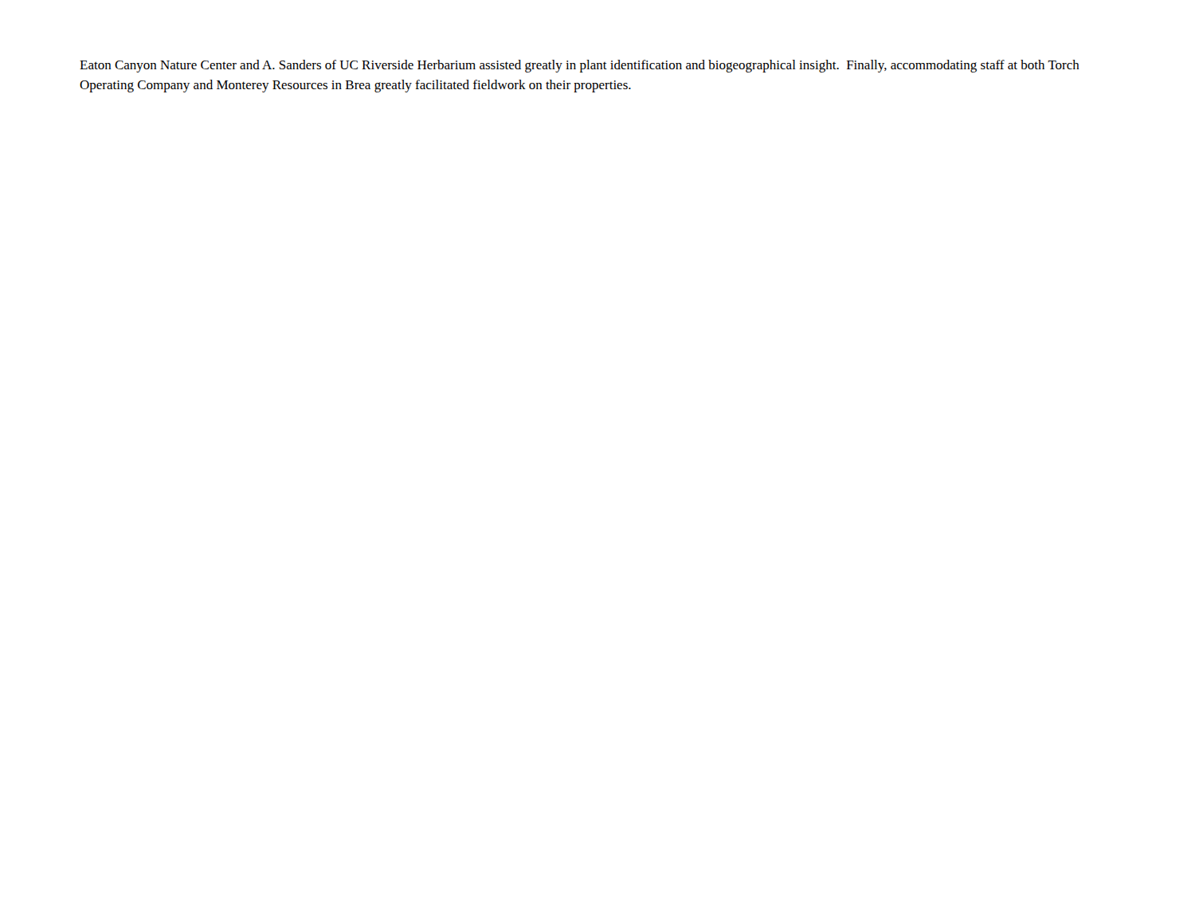Eaton Canyon Nature Center and A. Sanders of UC Riverside Herbarium assisted greatly in plant identification and biogeographical insight. Finally, accommodating staff at both Torch Operating Company and Monterey Resources in Brea greatly facilitated fieldwork on their properties.